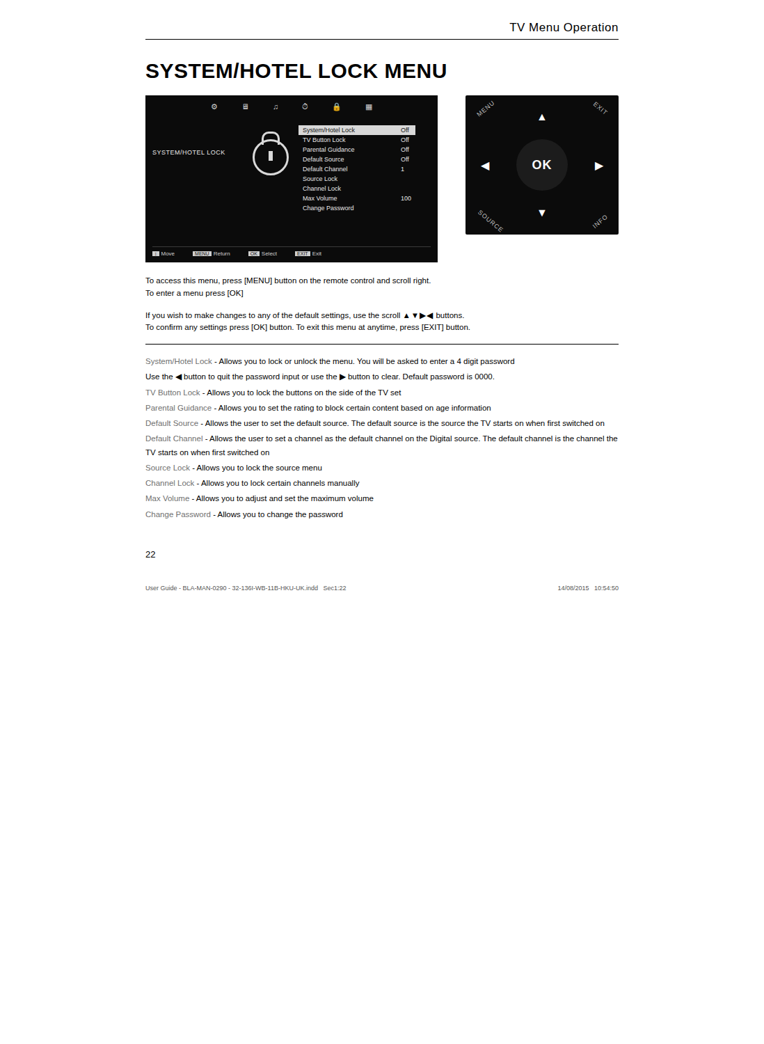TV Menu Operation
SYSTEM/HOTEL LOCK MENU
⚙ 🖥 ♫ ⏱ 🔒 ▦
SYSTEM/HOTEL LOCK
| System/Hotel Lock | Off |
| TV Button Lock | Off |
| Parental Guidance | Off |
| Default Source | Off |
| Default Channel | 1 |
| Source Lock | |
| Channel Lock | |
| Max Volume | 100 |
| Change Password | |
↕Move MENUReturn OKSelect EXITExit
OK
▲
▼
◀
▶
MENU
EXIT
SOURCE
INFO
To access this menu, press [MENU] button on the remote control and scroll right.
To enter a menu press [OK]
If you wish to make changes to any of the default settings, use the scroll ▲▼▶◀ buttons.
To confirm any settings press [OK] button. To exit this menu at anytime, press [EXIT] button.
System/Hotel Lock - Allows you to lock or unlock the menu. You will be asked to enter a 4 digit password
Use the ◀ button to quit the password input or use the ▶ button to clear. Default password is 0000.
TV Button Lock - Allows you to lock the buttons on the side of the TV set
Parental Guidance - Allows you to set the rating to block certain content based on age information
Default Source - Allows the user to set the default source. The default source is the source the TV starts on when first switched on
Default Channel - Allows the user to set a channel as the default channel on the Digital source. The default channel is the channel the TV starts on when first switched on
Source Lock - Allows you to lock the source menu
Channel Lock - Allows you to lock certain channels manually
Max Volume - Allows you to adjust and set the maximum volume
Change Password - Allows you to change the password
22
User Guide - BLA-MAN-0290 - 32-136I-WB-11B-HKU-UK.indd Sec1:22 14/08/2015 10:54:50